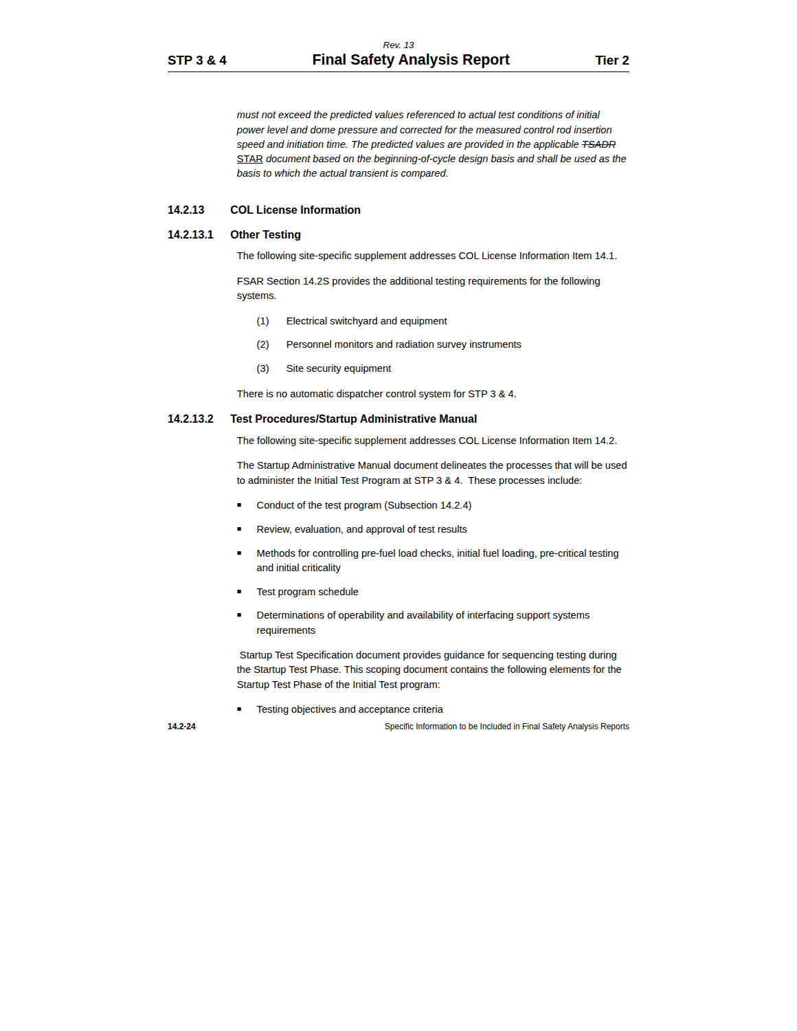Rev. 13
STP 3 & 4
Final Safety Analysis Report
Tier 2
must not exceed the predicted values referenced to actual test conditions of initial power level and dome pressure and corrected for the measured control rod insertion speed and initiation time. The predicted values are provided in the applicable TSADR STAR document based on the beginning-of-cycle design basis and shall be used as the basis to which the actual transient is compared.
14.2.13 COL License Information
14.2.13.1 Other Testing
The following site-specific supplement addresses COL License Information Item 14.1.
FSAR Section 14.2S provides the additional testing requirements for the following systems.
(1) Electrical switchyard and equipment
(2) Personnel monitors and radiation survey instruments
(3) Site security equipment
There is no automatic dispatcher control system for STP 3 & 4.
14.2.13.2 Test Procedures/Startup Administrative Manual
The following site-specific supplement addresses COL License Information Item 14.2.
The Startup Administrative Manual document delineates the processes that will be used to administer the Initial Test Program at STP 3 & 4. These processes include:
Conduct of the test program (Subsection 14.2.4)
Review, evaluation, and approval of test results
Methods for controlling pre-fuel load checks, initial fuel loading, pre-critical testing and initial criticality
Test program schedule
Determinations of operability and availability of interfacing support systems requirements
Startup Test Specification document provides guidance for sequencing testing during the Startup Test Phase. This scoping document contains the following elements for the Startup Test Phase of the Initial Test program:
Testing objectives and acceptance criteria
14.2-24
Specific Information to be Included in Final Safety Analysis Reports